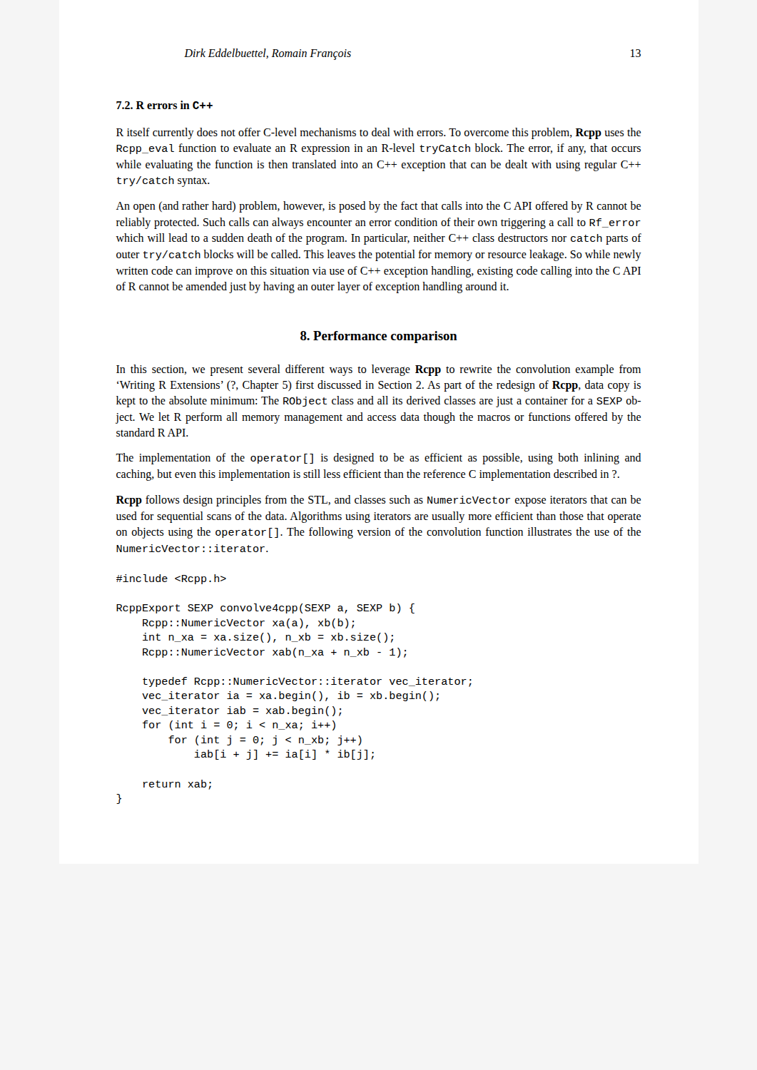Dirk Eddelbuettel, Romain François 13
7.2. R errors in C++
R itself currently does not offer C-level mechanisms to deal with errors. To overcome this problem, Rcpp uses the Rcpp_eval function to evaluate an R expression in an R-level tryCatch block. The error, if any, that occurs while evaluating the function is then translated into an C++ exception that can be dealt with using regular C++ try/catch syntax.
An open (and rather hard) problem, however, is posed by the fact that calls into the C API offered by R cannot be reliably protected. Such calls can always encounter an error condition of their own triggering a call to Rf_error which will lead to a sudden death of the program. In particular, neither C++ class destructors nor catch parts of outer try/catch blocks will be called. This leaves the potential for memory or resource leakage. So while newly written code can improve on this situation via use of C++ exception handling, existing code calling into the C API of R cannot be amended just by having an outer layer of exception handling around it.
8. Performance comparison
In this section, we present several different ways to leverage Rcpp to rewrite the convolution example from ‘Writing R Extensions’ (?, Chapter 5) first discussed in Section 2. As part of the redesign of Rcpp, data copy is kept to the absolute minimum: The RObject class and all its derived classes are just a container for a SEXP object. We let R perform all memory management and access data though the macros or functions offered by the standard R API.
The implementation of the operator[] is designed to be as efficient as possible, using both inlining and caching, but even this implementation is still less efficient than the reference C implementation described in ?.
Rcpp follows design principles from the STL, and classes such as NumericVector expose iterators that can be used for sequential scans of the data. Algorithms using iterators are usually more efficient than those that operate on objects using the operator[]. The following version of the convolution function illustrates the use of the NumericVector::iterator.
#include <Rcpp.h>

RcppExport SEXP convolve4cpp(SEXP a, SEXP b) {
    Rcpp::NumericVector xa(a), xb(b);
    int n_xa = xa.size(), n_xb = xb.size();
    Rcpp::NumericVector xab(n_xa + n_xb - 1);

    typedef Rcpp::NumericVector::iterator vec_iterator;
    vec_iterator ia = xa.begin(), ib = xb.begin();
    vec_iterator iab = xab.begin();
    for (int i = 0; i < n_xa; i++)
        for (int j = 0; j < n_xb; j++)
            iab[i + j] += ia[i] * ib[j];

    return xab;
}